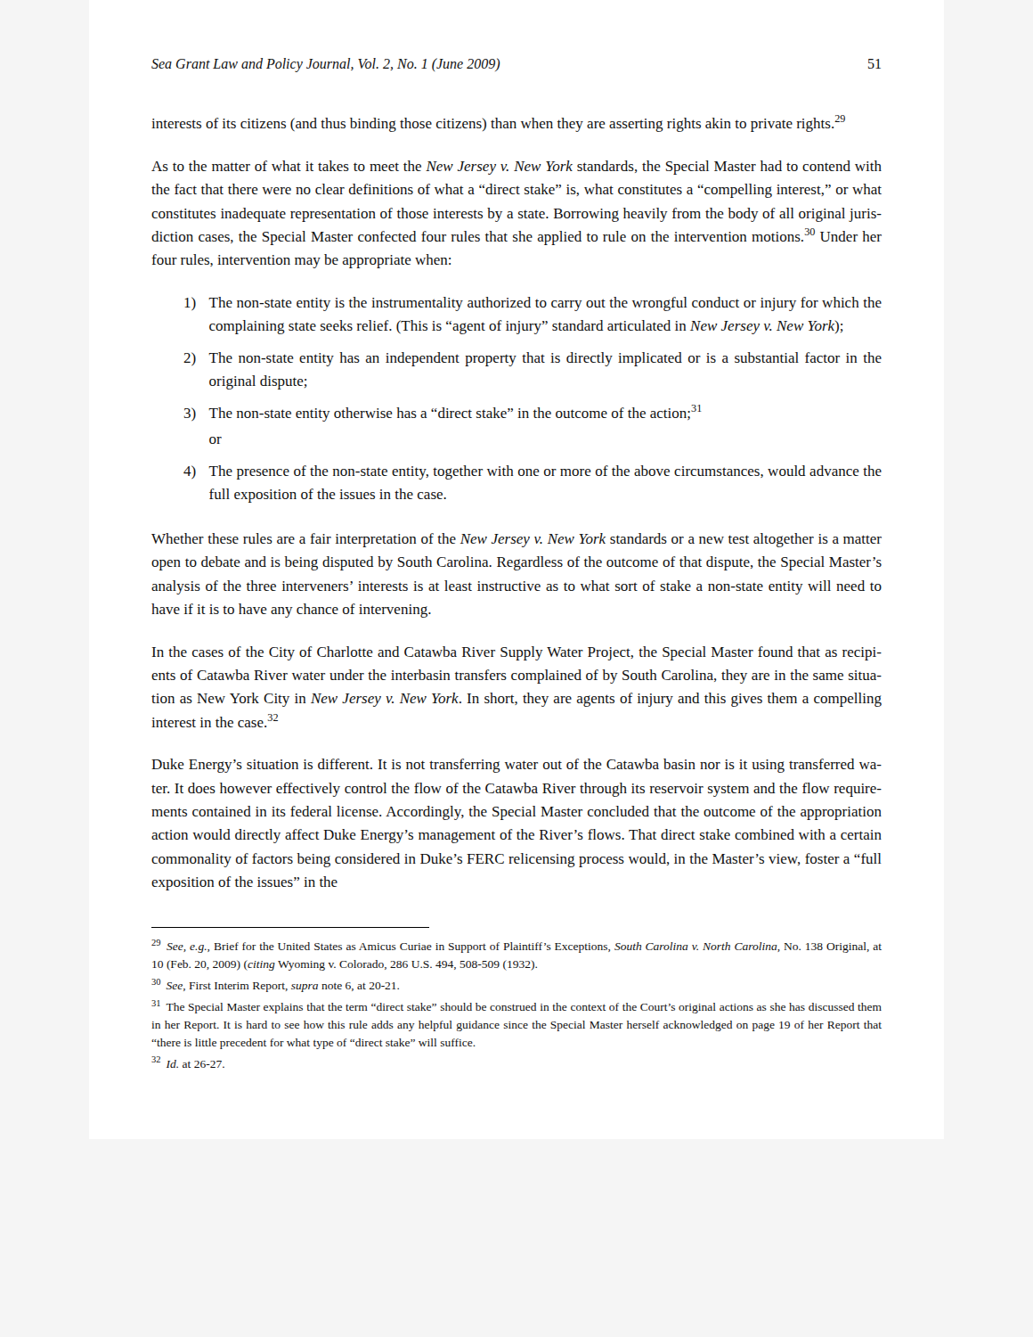Sea Grant Law and Policy Journal, Vol. 2, No. 1 (June 2009) 51
interests of its citizens (and thus binding those citizens) than when they are asserting rights akin to private rights.29
As to the matter of what it takes to meet the New Jersey v. New York standards, the Special Master had to contend with the fact that there were no clear definitions of what a “direct stake” is, what constitutes a “compelling interest,” or what constitutes inadequate representation of those interests by a state. Borrowing heavily from the body of all original jurisdiction cases, the Special Master confected four rules that she applied to rule on the intervention motions.30 Under her four rules, intervention may be appropriate when:
The non-state entity is the instrumentality authorized to carry out the wrongful conduct or injury for which the complaining state seeks relief. (This is “agent of injury” standard articulated in New Jersey v. New York);
The non-state entity has an independent property that is directly implicated or is a substantial factor in the original dispute;
The non-state entity otherwise has a “direct stake” in the outcome of the action;31or
The presence of the non-state entity, together with one or more of the above circumstances, would advance the full exposition of the issues in the case.
Whether these rules are a fair interpretation of the New Jersey v. New York standards or a new test altogether is a matter open to debate and is being disputed by South Carolina. Regardless of the outcome of that dispute, the Special Master’s analysis of the three interveners’ interests is at least instructive as to what sort of stake a non-state entity will need to have if it is to have any chance of intervening.
In the cases of the City of Charlotte and Catawba River Supply Water Project, the Special Master found that as recipients of Catawba River water under the interbasin transfers complained of by South Carolina, they are in the same situation as New York City in New Jersey v. New York. In short, they are agents of injury and this gives them a compelling interest in the case.32
Duke Energy’s situation is different. It is not transferring water out of the Catawba basin nor is it using transferred water. It does however effectively control the flow of the Catawba River through its reservoir system and the flow requirements contained in its federal license. Accordingly, the Special Master concluded that the outcome of the appropriation action would directly affect Duke Energy’s management of the River’s flows. That direct stake combined with a certain commonality of factors being considered in Duke’s FERC relicensing process would, in the Master’s view, foster a “full exposition of the issues” in the
29 See, e.g., Brief for the United States as Amicus Curiae in Support of Plaintiff’s Exceptions, South Carolina v. North Carolina, No. 138 Original, at 10 (Feb. 20, 2009) (citing Wyoming v. Colorado, 286 U.S. 494, 508-509 (1932).
30 See, First Interim Report, supra note 6, at 20-21.
31 The Special Master explains that the term “direct stake” should be construed in the context of the Court’s original actions as she has discussed them in her Report. It is hard to see how this rule adds any helpful guidance since the Special Master herself acknowledged on page 19 of her Report that “there is little precedent for what type of “direct stake” will suffice.
32 Id. at 26-27.